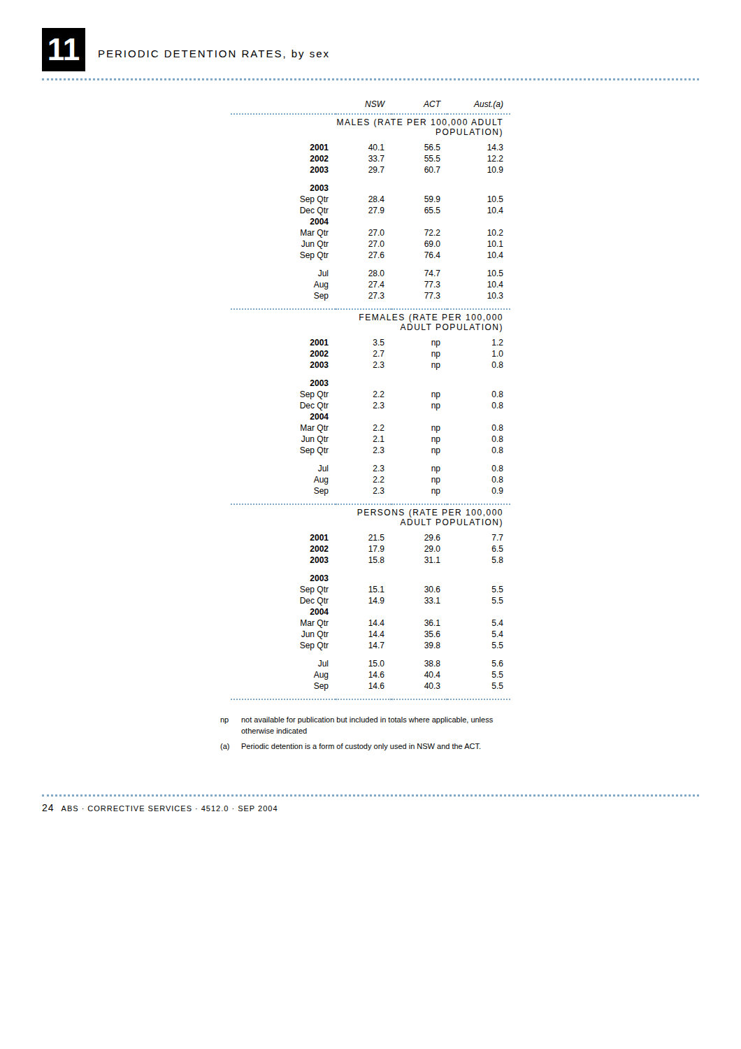11
PERIODIC DETENTION RATES, by sex
| | NSW | ACT | Aust.(a) |
| --- | --- | --- | --- |
| MALES (RATE PER 100,000 ADULT POPULATION) |
| 2001 | 40.1 | 56.5 | 14.3 |
| 2002 | 33.7 | 55.5 | 12.2 |
| 2003 | 29.7 | 60.7 | 10.9 |
| 2003 | | | |
| Sep Qtr | 28.4 | 59.9 | 10.5 |
| Dec Qtr | 27.9 | 65.5 | 10.4 |
| 2004 | | | |
| Mar Qtr | 27.0 | 72.2 | 10.2 |
| Jun Qtr | 27.0 | 69.0 | 10.1 |
| Sep Qtr | 27.6 | 76.4 | 10.4 |
| Jul | 28.0 | 74.7 | 10.5 |
| Aug | 27.4 | 77.3 | 10.4 |
| Sep | 27.3 | 77.3 | 10.3 |
| FEMALES (RATE PER 100,000 ADULT POPULATION) |
| 2001 | 3.5 | np | 1.2 |
| 2002 | 2.7 | np | 1.0 |
| 2003 | 2.3 | np | 0.8 |
| 2003 | | | |
| Sep Qtr | 2.2 | np | 0.8 |
| Dec Qtr | 2.3 | np | 0.8 |
| 2004 | | | |
| Mar Qtr | 2.2 | np | 0.8 |
| Jun Qtr | 2.1 | np | 0.8 |
| Sep Qtr | 2.3 | np | 0.8 |
| Jul | 2.3 | np | 0.8 |
| Aug | 2.2 | np | 0.8 |
| Sep | 2.3 | np | 0.9 |
| PERSONS (RATE PER 100,000 ADULT POPULATION) |
| 2001 | 21.5 | 29.6 | 7.7 |
| 2002 | 17.9 | 29.0 | 6.5 |
| 2003 | 15.8 | 31.1 | 5.8 |
| 2003 | | | |
| Sep Qtr | 15.1 | 30.6 | 5.5 |
| Dec Qtr | 14.9 | 33.1 | 5.5 |
| 2004 | | | |
| Mar Qtr | 14.4 | 36.1 | 5.4 |
| Jun Qtr | 14.4 | 35.6 | 5.4 |
| Sep Qtr | 14.7 | 39.8 | 5.5 |
| Jul | 15.0 | 38.8 | 5.6 |
| Aug | 14.6 | 40.4 | 5.5 |
| Sep | 14.6 | 40.3 | 5.5 |
np not available for publication but included in totals where applicable, unless otherwise indicated
(a) Periodic detention is a form of custody only used in NSW and the ACT.
24 ABS · CORRECTIVE SERVICES · 4512.0 · SEP 2004